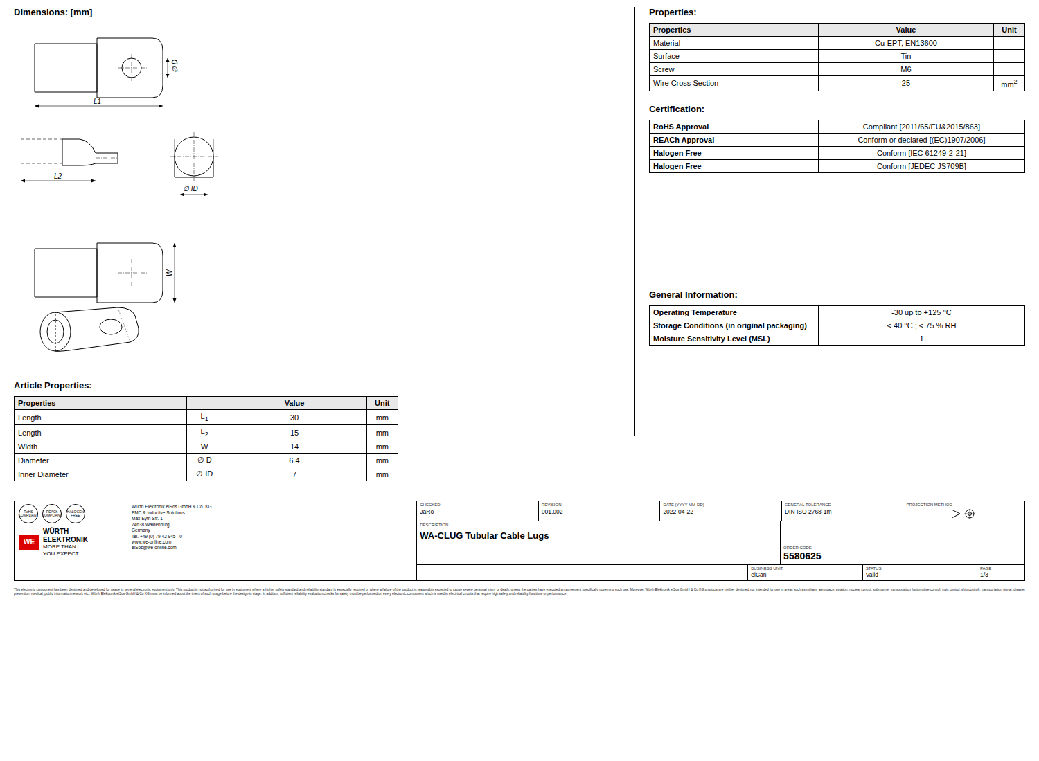Dimensions: [mm]
∅ D L1
L2 ∅ ID
W
Article Properties:
| Properties | | Value | Unit |
| --- | --- | --- | --- |
| Length | L 1 | 30 | mm |
| Length | L 2 | 15 | mm |
| Width | W | 14 | mm |
| Diameter | ∅ D | 6.4 | mm |
| Inner Diameter | ∅ ID | 7 | mm |
Properties:
| Properties | Value | Unit |
| --- | --- | --- |
| Material | Cu-EPT, EN13600 | |
| Surface | Tin | |
| Screw | M6 | |
| Wire Cross Section | 25 | mm 2 |
Certification:
| RoHS Approval | Compliant [2011/65/EU&2015/863] |
| REACh Approval | Conform or declared [(EC)1907/2006] |
| Halogen Free | Conform [IEC 61249-2-21] |
| Halogen Free | Conform [JEDEC JS709B] |
General Information:
| Operating Temperature | -30 up to +125 °C |
| Storage Conditions (in original packaging) | < 40 °C ; < 75 % RH |
| Moisture Sensitivity Level (MSL) | 1 |
RoHS
COMPLIANT
REACh
COMPLIANT
HALOGEN
FREE
WE
WÜRTH
ELEKTRONIK
MORE THAN
YOU EXPECT
Würth Elektronik eiSos GmbH & Co. KG
EMC & Inductive Solutions
Max-Eyth-Str. 1
74638 Waldenburg
Germany
Tel. +49 (0) 79 42 945 - 0
www.we-online.com
eiSos@we-online.com
CHECKED
JaRo
REVISION
001.002
DATE (YYYY-MM-DD)
2022-04-22
GENERAL TOLERANCE
DIN ISO 2768-1m
PROJECTION METHOD
DESCRIPTION
WA-CLUG Tubular Cable Lugs
ORDER CODE
5580625
BUSINESS UNIT
eiCan
STATUS
Valid
PAGE
1/3
This electronic component has been designed and developed for usage in general electronic equipment only. This product is not authorized for use in equipment where a higher safety standard and reliability standard is especially required or where a failure of the product is reasonably expected to cause severe personal injury or death, unless the parties have executed an agreement specifically governing such use. Moreover Würth Elektronik eiSos GmbH & Co KG products are neither designed nor intended for use in areas such as military, aerospace, aviation, nuclear control, submarine, transportation (automotive control, train control, ship control), transportation signal, disaster prevention, medical, public information network etc.. Würth Elektronik eiSos GmbH & Co KG must be informed about the intent of such usage before the design-in stage. In addition, sufficient reliability evaluation checks for safety must be performed on every electronic component which is used in electrical circuits that require high safety and reliability functions or performance.